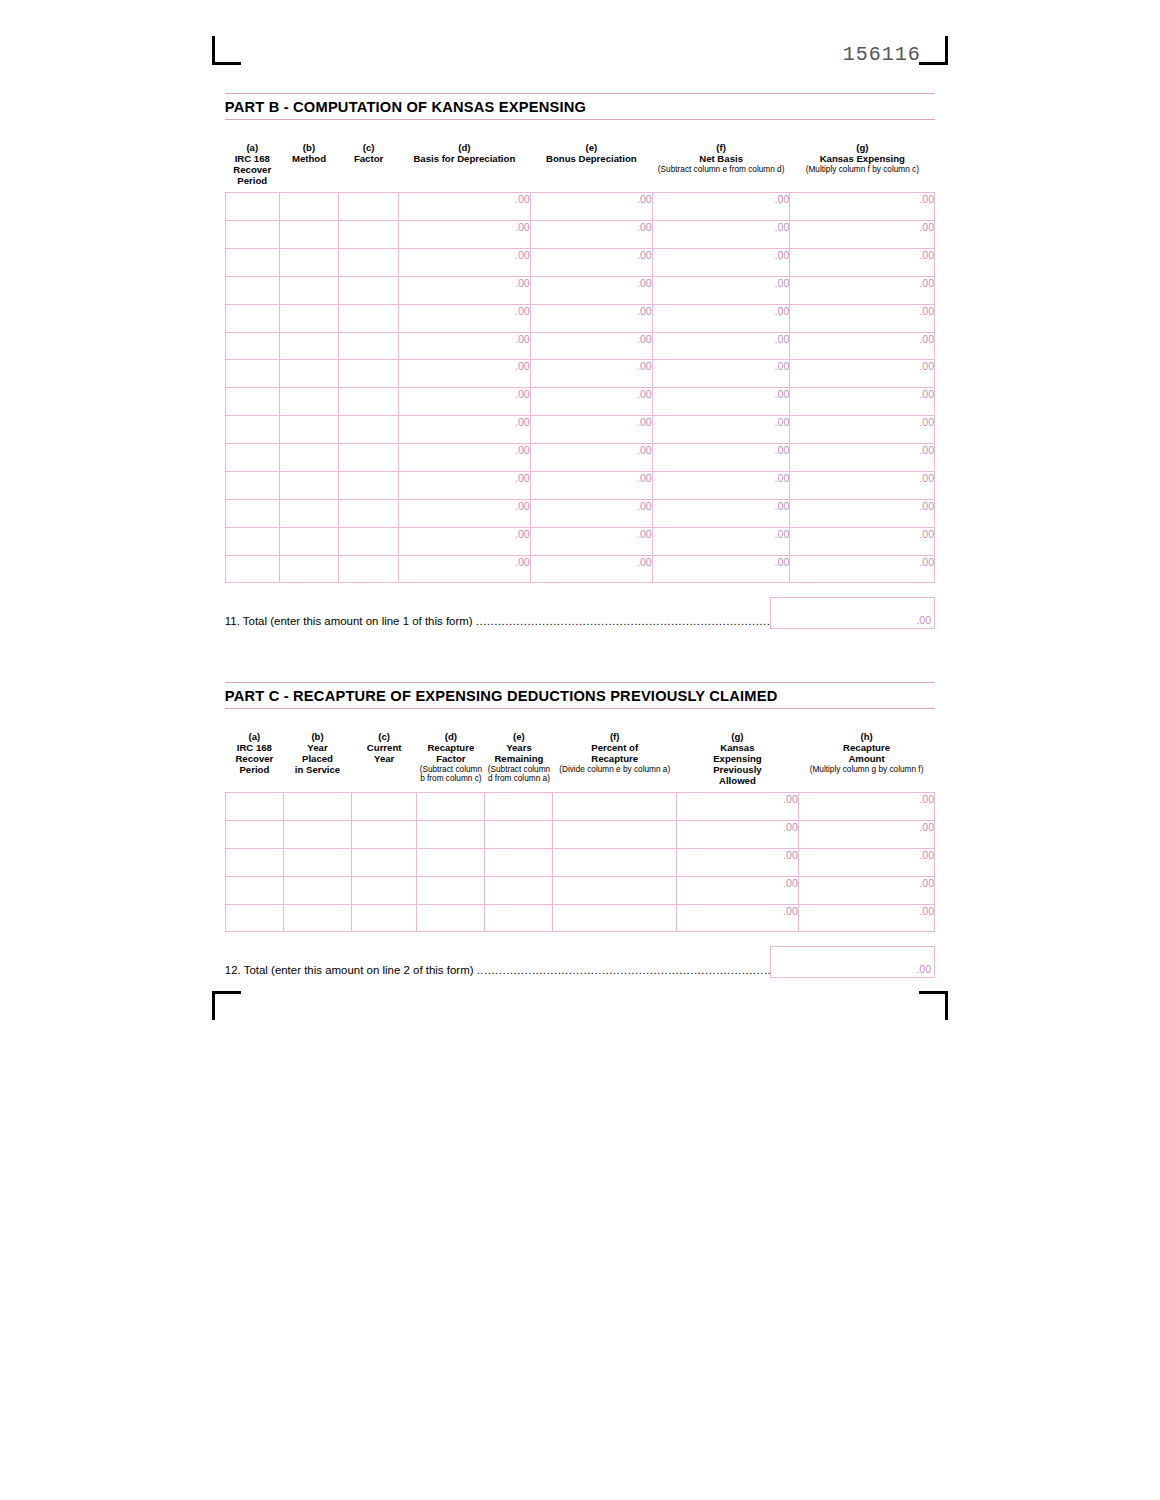156116
PART B - COMPUTATION OF KANSAS EXPENSING
| (a) IRC 168 Recover Period | (b) Method | (c) Factor | (d) Basis for Depreciation | (e) Bonus Depreciation | (f) Net Basis (Subtract column e from column d) | (g) Kansas Expensing (Multiply column f by column c) |
| --- | --- | --- | --- | --- | --- | --- |
| | | | .00 | .00 | .00 | .00 |
| | | | .00 | .00 | .00 | .00 |
| | | | .00 | .00 | .00 | .00 |
| | | | .00 | .00 | .00 | .00 |
| | | | .00 | .00 | .00 | .00 |
| | | | .00 | .00 | .00 | .00 |
| | | | .00 | .00 | .00 | .00 |
| | | | .00 | .00 | .00 | .00 |
| | | | .00 | .00 | .00 | .00 |
| | | | .00 | .00 | .00 | .00 |
| | | | .00 | .00 | .00 | .00 |
| | | | .00 | .00 | .00 | .00 |
| | | | .00 | .00 | .00 | .00 |
| | | | .00 | .00 | .00 | .00 |
11. Total (enter this amount on line 1 of this form) ...................................................................................................................
.00
PART C - RECAPTURE OF EXPENSING DEDUCTIONS PREVIOUSLY CLAIMED
| (a) IRC 168 Recover Period | (b) Year Placed in Service | (c) Current Year | (d) Recapture Factor (Subtract column b from column c) | (e) Years Remaining (Subtract column d from column a) | (f) Percent of Recapture (Divide column e by column a) | (g) Kansas Expensing Previously Allowed | (h) Recapture Amount (Multiply column g by column f) |
| --- | --- | --- | --- | --- | --- | --- | --- |
| | | | | | | .00 | .00 |
| | | | | | | .00 | .00 |
| | | | | | | .00 | .00 |
| | | | | | | .00 | .00 |
| | | | | | | .00 | .00 |
12. Total (enter this amount on line 2 of this form) ...................................................................................................................
.00